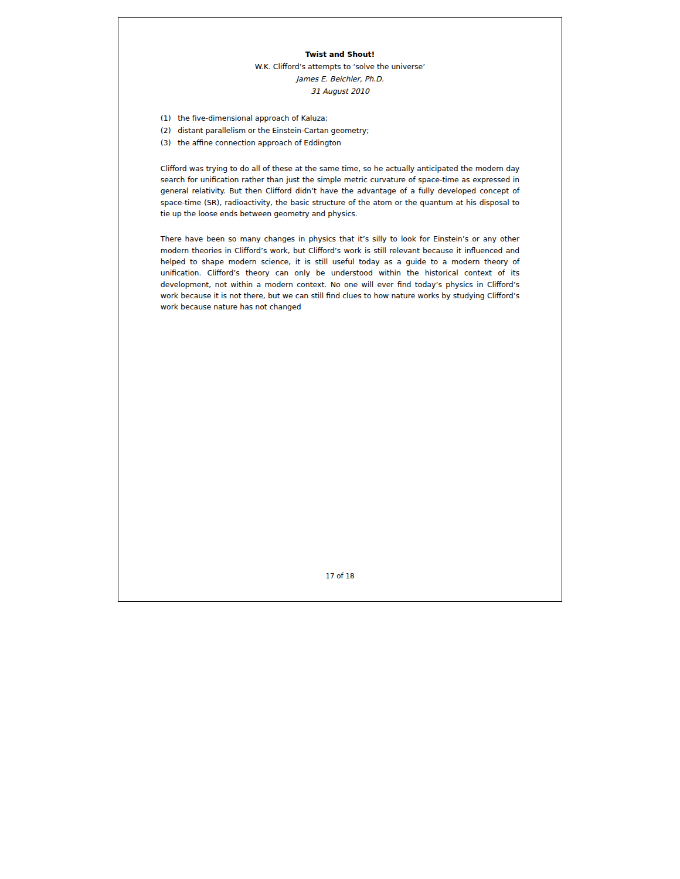Twist and Shout!
W.K. Clifford’s attempts to ‘solve the universe’
James E. Beichler, Ph.D.
31 August 2010
(1) the five-dimensional approach of Kaluza;
(2) distant parallelism or the Einstein-Cartan geometry;
(3) the affine connection approach of Eddington
Clifford was trying to do all of these at the same time, so he actually anticipated the modern day search for unification rather than just the simple metric curvature of space-time as expressed in general relativity. But then Clifford didn’t have the advantage of a fully developed concept of space-time (SR), radioactivity, the basic structure of the atom or the quantum at his disposal to tie up the loose ends between geometry and physics.
There have been so many changes in physics that it’s silly to look for Einstein’s or any other modern theories in Clifford’s work, but Clifford’s work is still relevant because it influenced and helped to shape modern science, it is still useful today as a guide to a modern theory of unification. Clifford’s theory can only be understood within the historical context of its development, not within a modern context. No one will ever find today’s physics in Clifford’s work because it is not there, but we can still find clues to how nature works by studying Clifford’s work because nature has not changed
17 of 18